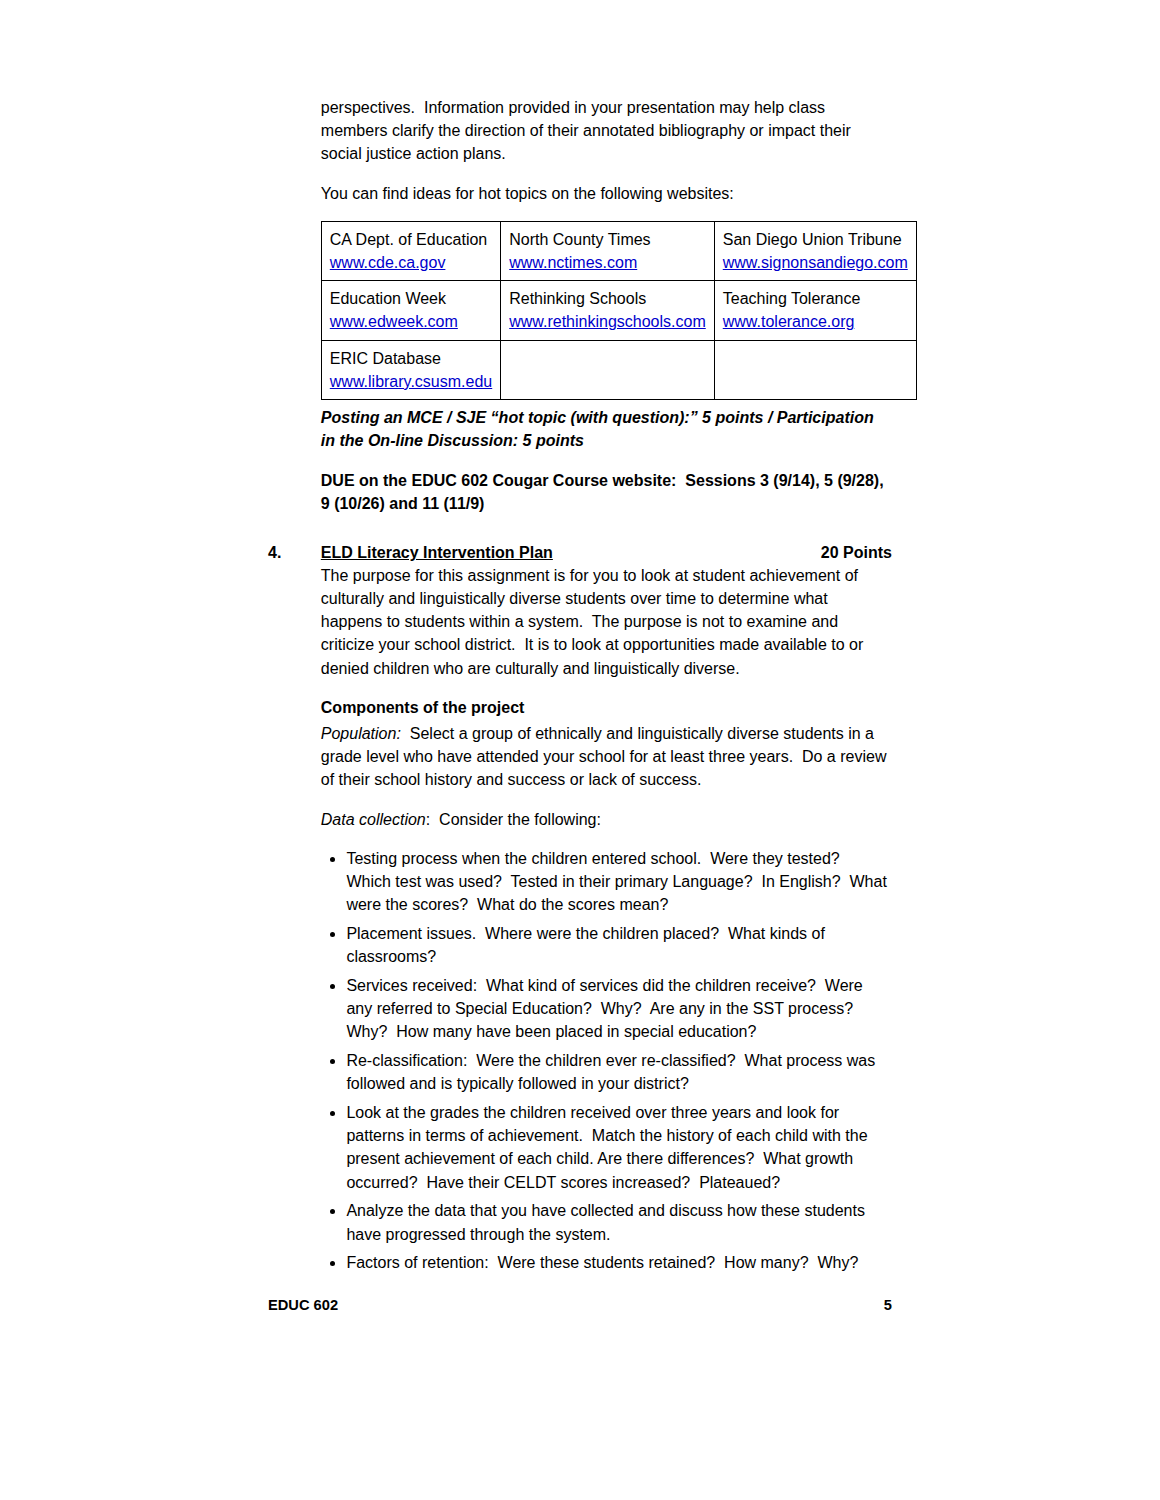perspectives. Information provided in your presentation may help class members clarify the direction of their annotated bibliography or impact their social justice action plans.
You can find ideas for hot topics on the following websites:
| CA Dept. of Education www.cde.ca.gov | North County Times www.nctimes.com | San Diego Union Tribune www.signonsandiego.com |
| Education Week www.edweek.com | Rethinking Schools www.rethinkingschools.com | Teaching Tolerance www.tolerance.org |
| ERIC Database www.library.csusm.edu | | |
Posting an MCE / SJE “hot topic (with question):” 5 points / Participation in the On-line Discussion: 5 points
DUE on the EDUC 602 Cougar Course website: Sessions 3 (9/14), 5 (9/28), 9 (10/26) and 11 (11/9)
4.
ELD Literacy Intervention Plan 20 Points
The purpose for this assignment is for you to look at student achievement of culturally and linguistically diverse students over time to determine what happens to students within a system. The purpose is not to examine and criticize your school district. It is to look at opportunities made available to or denied children who are culturally and linguistically diverse.
Components of the project
Population: Select a group of ethnically and linguistically diverse students in a grade level who have attended your school for at least three years. Do a review of their school history and success or lack of success.
Data collection: Consider the following:
Testing process when the children entered school. Were they tested? Which test was used? Tested in their primary Language? In English? What were the scores? What do the scores mean?
Placement issues. Where were the children placed? What kinds of classrooms?
Services received: What kind of services did the children receive? Were any referred to Special Education? Why? Are any in the SST process? Why? How many have been placed in special education?
Re-classification: Were the children ever re-classified? What process was followed and is typically followed in your district?
Look at the grades the children received over three years and look for patterns in terms of achievement. Match the history of each child with the present achievement of each child. Are there differences? What growth occurred? Have their CELDT scores increased? Plateaued?
Analyze the data that you have collected and discuss how these students have progressed through the system.
Factors of retention: Were these students retained? How many? Why?
EDUC 602 5